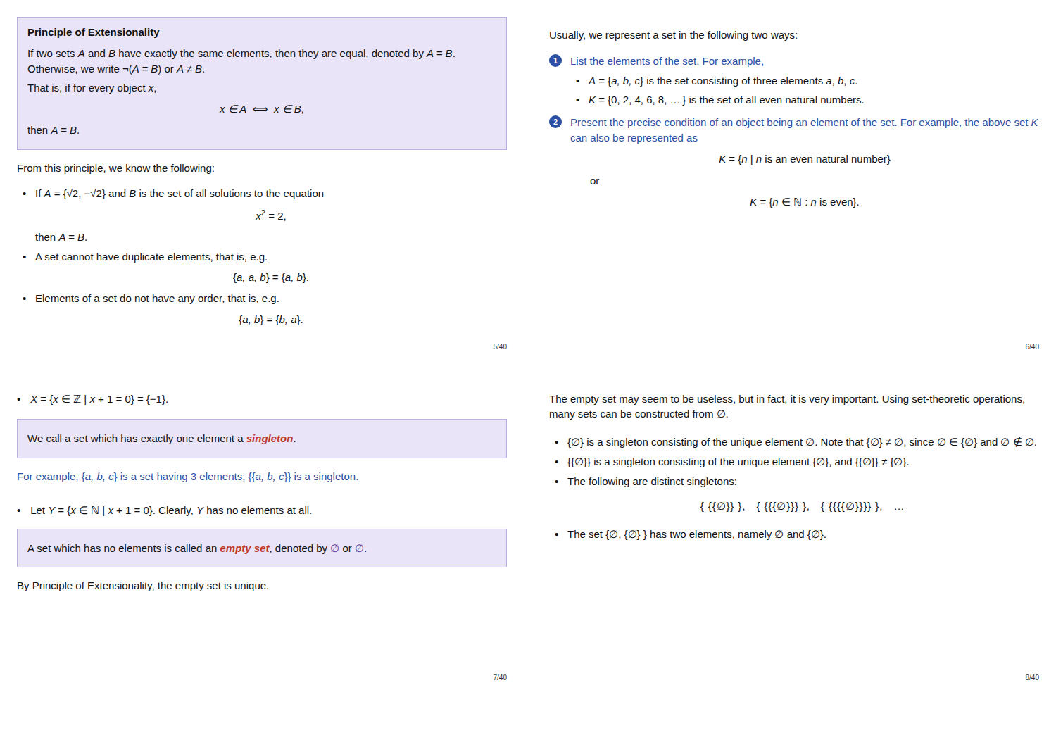Principle of Extensionality
If two sets A and B have exactly the same elements, then they are equal, denoted by A = B. Otherwise, we write ¬(A = B) or A ≠ B.
That is, if for every object x,
x ∈ A ⟺ x ∈ B,
then A = B.
From this principle, we know the following:
If A = {√2, −√2} and B is the set of all solutions to the equation
x2 = 2,
then A = B.
A set cannot have duplicate elements, that is, e.g.
{a, a, b} = {a, b}.
Elements of a set do not have any order, that is, e.g.
{a, b} = {b, a}.
5/40
Usually, we represent a set in the following two ways:
List the elements of the set. For example,
A = {a, b, c} is the set consisting of three elements a, b, c.
K = {0, 2, 4, 6, 8, …} is the set of all even natural numbers.
Present the precise condition of an object being an element of the set. For example, the above set K can also be represented as
K = {n | n is an even natural number}
or
K = {n ∈ ℕ : n is even}.
6/40
• X = {x ∈ ℤ | x + 1 = 0} = {−1}.
We call a set which has exactly one element a singleton.
For example, {a, b, c} is a set having 3 elements; {{a, b, c}} is a singleton.
• Let Y = {x ∈ ℕ | x + 1 = 0}. Clearly, Y has no elements at all.
A set which has no elements is called an empty set, denoted by ∅ or ∅.
By Principle of Extensionality, the empty set is unique.
7/40
The empty set may seem to be useless, but in fact, it is very important. Using set-theoretic operations, many sets can be constructed from ∅.
{∅} is a singleton consisting of the unique element ∅. Note that {∅} ≠ ∅, since ∅ ∈ {∅} and ∅ ∉ ∅.
{{∅}} is a singleton consisting of the unique element {∅}, and {{∅}} ≠ {∅}.
The following are distinct singletons:
{ {{∅}} }, { {{{∅}}} }, { {{{{∅}}}} }, …
The set {∅, {∅} } has two elements, namely ∅ and {∅}.
8/40